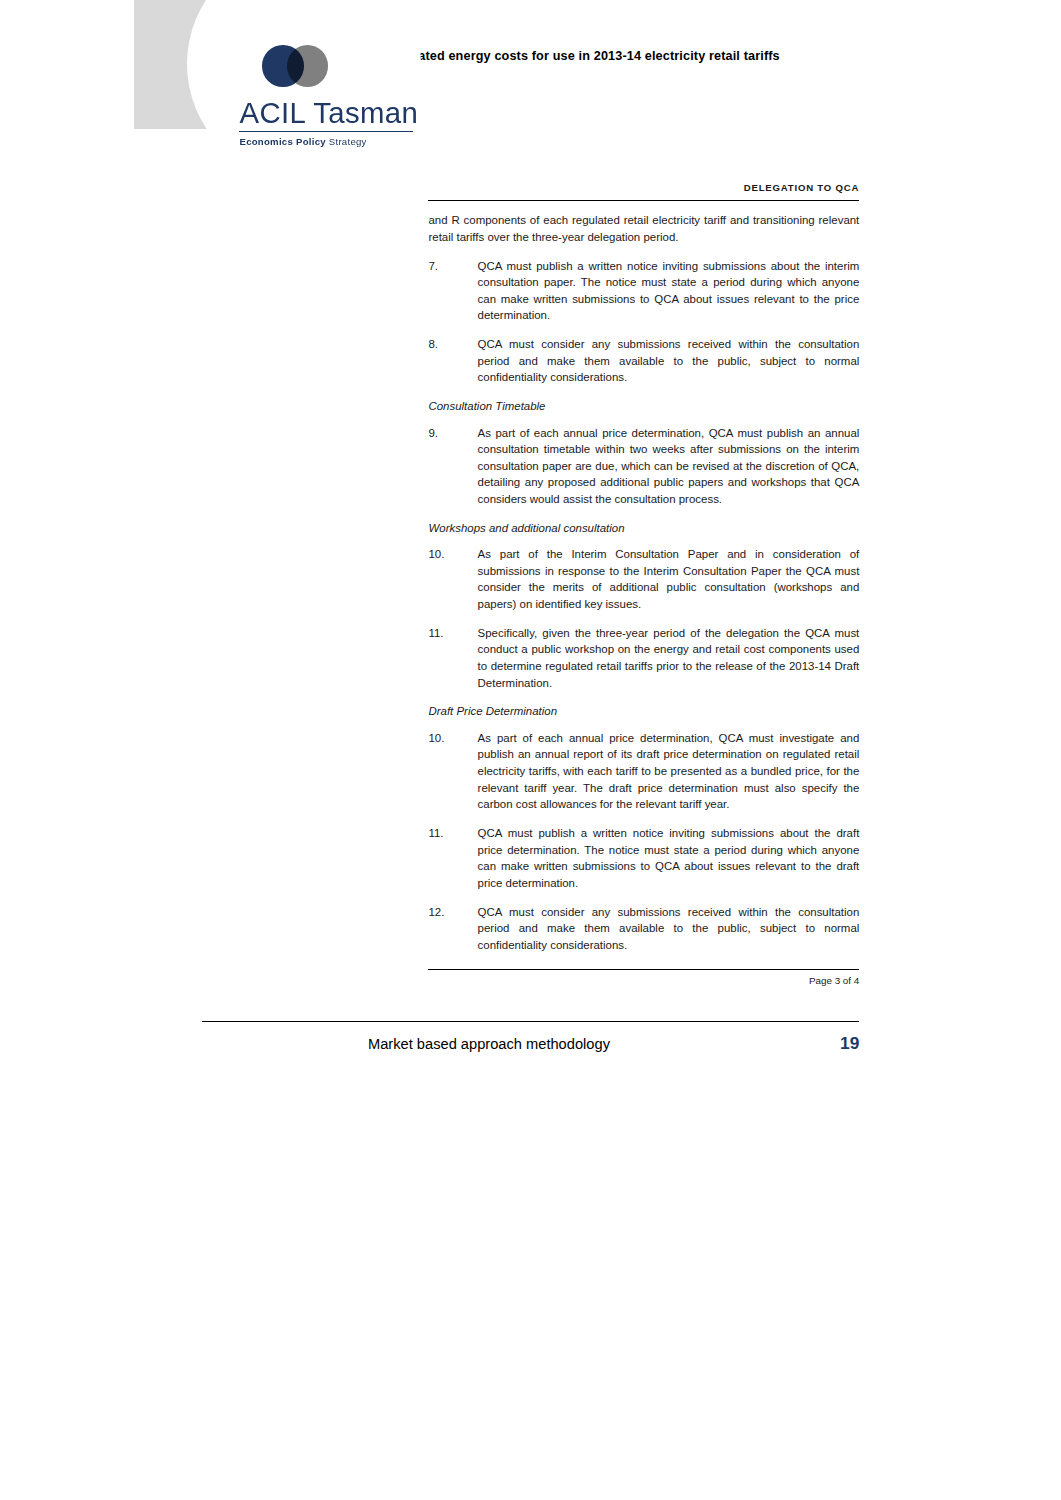ACIL Tasman
Economics Policy Strategy
Estimated energy costs for use in 2013-14 electricity retail tariffs
DELEGATION TO QCA
and R components of each regulated retail electricity tariff and transitioning relevant retail tariffs over the three-year delegation period.
7. QCA must publish a written notice inviting submissions about the interim consultation paper. The notice must state a period during which anyone can make written submissions to QCA about issues relevant to the price determination.
8. QCA must consider any submissions received within the consultation period and make them available to the public, subject to normal confidentiality considerations.
Consultation Timetable
9. As part of each annual price determination, QCA must publish an annual consultation timetable within two weeks after submissions on the interim consultation paper are due, which can be revised at the discretion of QCA, detailing any proposed additional public papers and workshops that QCA considers would assist the consultation process.
Workshops and additional consultation
10. As part of the Interim Consultation Paper and in consideration of submissions in response to the Interim Consultation Paper the QCA must consider the merits of additional public consultation (workshops and papers) on identified key issues.
11. Specifically, given the three-year period of the delegation the QCA must conduct a public workshop on the energy and retail cost components used to determine regulated retail tariffs prior to the release of the 2013-14 Draft Determination.
Draft Price Determination
10. As part of each annual price determination, QCA must investigate and publish an annual report of its draft price determination on regulated retail electricity tariffs, with each tariff to be presented as a bundled price, for the relevant tariff year. The draft price determination must also specify the carbon cost allowances for the relevant tariff year.
11. QCA must publish a written notice inviting submissions about the draft price determination. The notice must state a period during which anyone can make written submissions to QCA about issues relevant to the draft price determination.
12. QCA must consider any submissions received within the consultation period and make them available to the public, subject to normal confidentiality considerations.
Page 3 of 4
Market based approach methodology
19